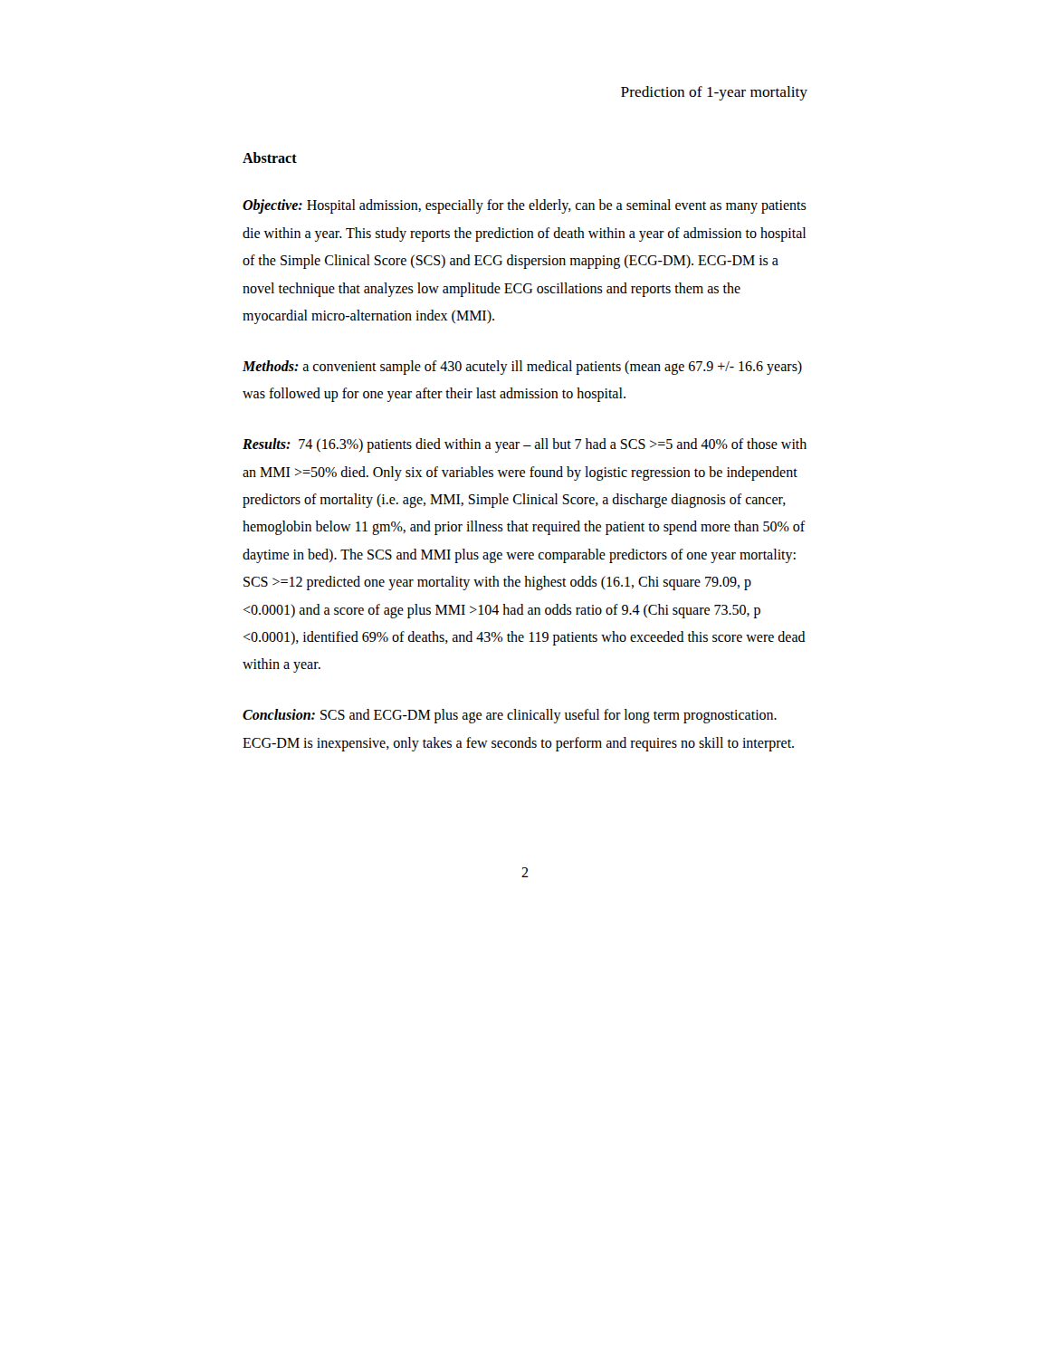Prediction of 1-year mortality
Abstract
Objective: Hospital admission, especially for the elderly, can be a seminal event as many patients die within a year. This study reports the prediction of death within a year of admission to hospital of the Simple Clinical Score (SCS) and ECG dispersion mapping (ECG-DM). ECG-DM is a novel technique that analyzes low amplitude ECG oscillations and reports them as the myocardial micro-alternation index (MMI).
Methods: a convenient sample of 430 acutely ill medical patients (mean age 67.9 +/- 16.6 years) was followed up for one year after their last admission to hospital.
Results: 74 (16.3%) patients died within a year – all but 7 had a SCS >=5 and 40% of those with an MMI >=50% died. Only six of variables were found by logistic regression to be independent predictors of mortality (i.e. age, MMI, Simple Clinical Score, a discharge diagnosis of cancer, hemoglobin below 11 gm%, and prior illness that required the patient to spend more than 50% of daytime in bed). The SCS and MMI plus age were comparable predictors of one year mortality: SCS >=12 predicted one year mortality with the highest odds (16.1, Chi square 79.09, p <0.0001) and a score of age plus MMI >104 had an odds ratio of 9.4 (Chi square 73.50, p <0.0001), identified 69% of deaths, and 43% the 119 patients who exceeded this score were dead within a year.
Conclusion: SCS and ECG-DM plus age are clinically useful for long term prognostication. ECG-DM is inexpensive, only takes a few seconds to perform and requires no skill to interpret.
2